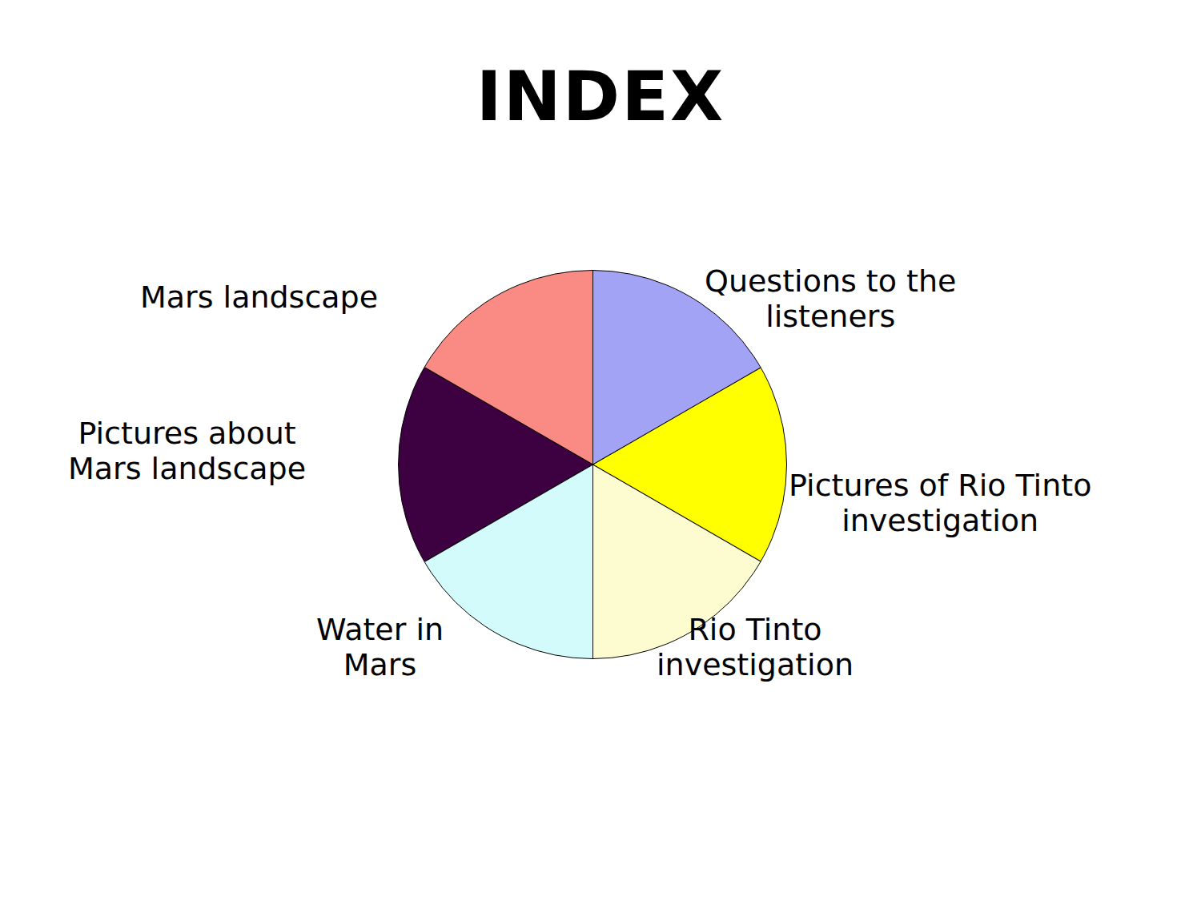INDEX
Questions to the
listeners
Pictures of Rio Tinto
investigation
Rio Tinto
investigation
Water in
Mars
Pictures about
Mars landscape
Mars landscape